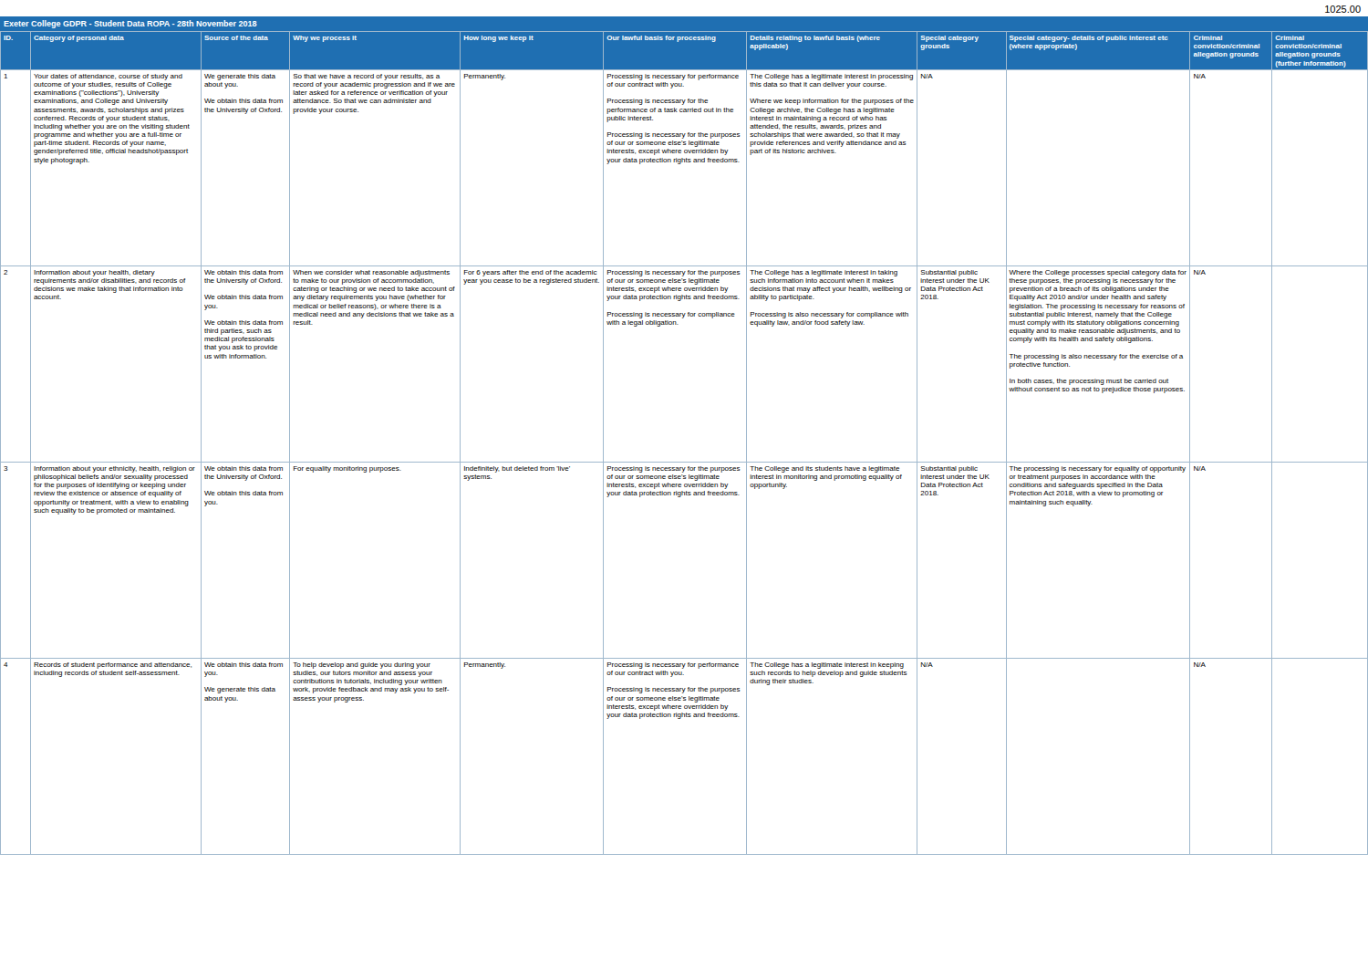1025.00
Exeter College GDPR - Student Data ROPA - 28th November 2018
| ID. | Category of personal data | Source of the data | Why we process it | How long we keep it | Our lawful basis for processing | Details relating to lawful basis (where applicable) | Special category grounds | Special category- details of public interest etc (where appropriate) | Criminal conviction/criminal allegation grounds | Criminal conviction/criminal allegation grounds (further information) |
| --- | --- | --- | --- | --- | --- | --- | --- | --- | --- | --- |
| 1 | Your dates of attendance, course of study and outcome of your studies, results of College examinations ("collections"), University examinations, and College and University assessments, awards, scholarships and prizes conferred. Records of your student status, including whether you are on the visiting student programme and whether you are a full-time or part-time student. Records of your name, gender/preferred title, official headshot/passport style photograph. | We generate this data about you. We obtain this data from the University of Oxford. | So that we have a record of your results, as a record of your academic progression and if we are later asked for a reference or verification of your attendance. So that we can administer and provide your course. | Permanently. | Processing is necessary for performance of our contract with you. Processing is necessary for the performance of a task carried out in the public interest. Processing is necessary for the purposes of our or someone else's legitimate interests, except where overridden by your data protection rights and freedoms. | The College has a legitimate interest in processing this data so that it can deliver your course. Where we keep information for the purposes of the College archive, the College has a legitimate interest in maintaining a record of who has attended, the results, awards, prizes and scholarships that were awarded, so that it may provide references and verify attendance and as part of its historic archives. | N/A | | N/A | |
| 2 | Information about your health, dietary requirements and/or disabilities, and records of decisions we make taking that information into account. | We obtain this data from the University of Oxford. We obtain this data from you. We obtain this data from third parties, such as medical professionals that you ask to provide us with information. | When we consider what reasonable adjustments to make to our provision of accommodation, catering or teaching or we need to take account of any dietary requirements you have (whether for medical or belief reasons), or where there is a medical need and any decisions that we take as a result. | For 6 years after the end of the academic year you cease to be a registered student. | Processing is necessary for the purposes of our or someone else's legitimate interests, except where overridden by your data protection rights and freedoms. Processing is necessary for compliance with a legal obligation. | The College has a legitimate interest in taking such information into account when it makes decisions that may affect your health, wellbeing or ability to participate. Processing is also necessary for compliance with equality law, and/or food safety law. | Substantial public interest under the UK Data Protection Act 2018. | Where the College processes special category data for these purposes, the processing is necessary for the prevention of a breach of its obligations under the Equality Act 2010 and/or under health and safety legislation. The processing is necessary for reasons of substantial public interest, namely that the College must comply with its statutory obligations concerning equality and to make reasonable adjustments, and to comply with its health and safety obligations. The processing is also necessary for the exercise of a protective function. In both cases, the processing must be carried out without consent so as not to prejudice those purposes. | N/A | |
| 3 | Information about your ethnicity, health, religion or philosophical beliefs and/or sexuality processed for the purposes of identifying or keeping under review the existence or absence of equality of opportunity or treatment, with a view to enabling such equality to be promoted or maintained. | We obtain this data from the University of Oxford. We obtain this data from you. | For equality monitoring purposes. | Indefinitely, but deleted from 'live' systems. | Processing is necessary for the purposes of our or someone else's legitimate interests, except where overridden by your data protection rights and freedoms. | The College and its students have a legitimate interest in monitoring and promoting equality of opportunity. | Substantial public interest under the UK Data Protection Act 2018. | The processing is necessary for equality of opportunity or treatment purposes in accordance with the conditions and safeguards specified in the Data Protection Act 2018, with a view to promoting or maintaining such equality. | N/A | |
| 4 | Records of student performance and attendance, including records of student self-assessment. | We obtain this data from you. We generate this data about you. | To help develop and guide you during your studies, our tutors monitor and assess your contributions in tutorials, including your written work, provide feedback and may ask you to self-assess your progress. | Permanently. | Processing is necessary for performance of our contract with you. Processing is necessary for the purposes of our or someone else's legitimate interests, except where overridden by your data protection rights and freedoms. | The College has a legitimate interest in keeping such records to help develop and guide students during their studies. | N/A | | N/A | |